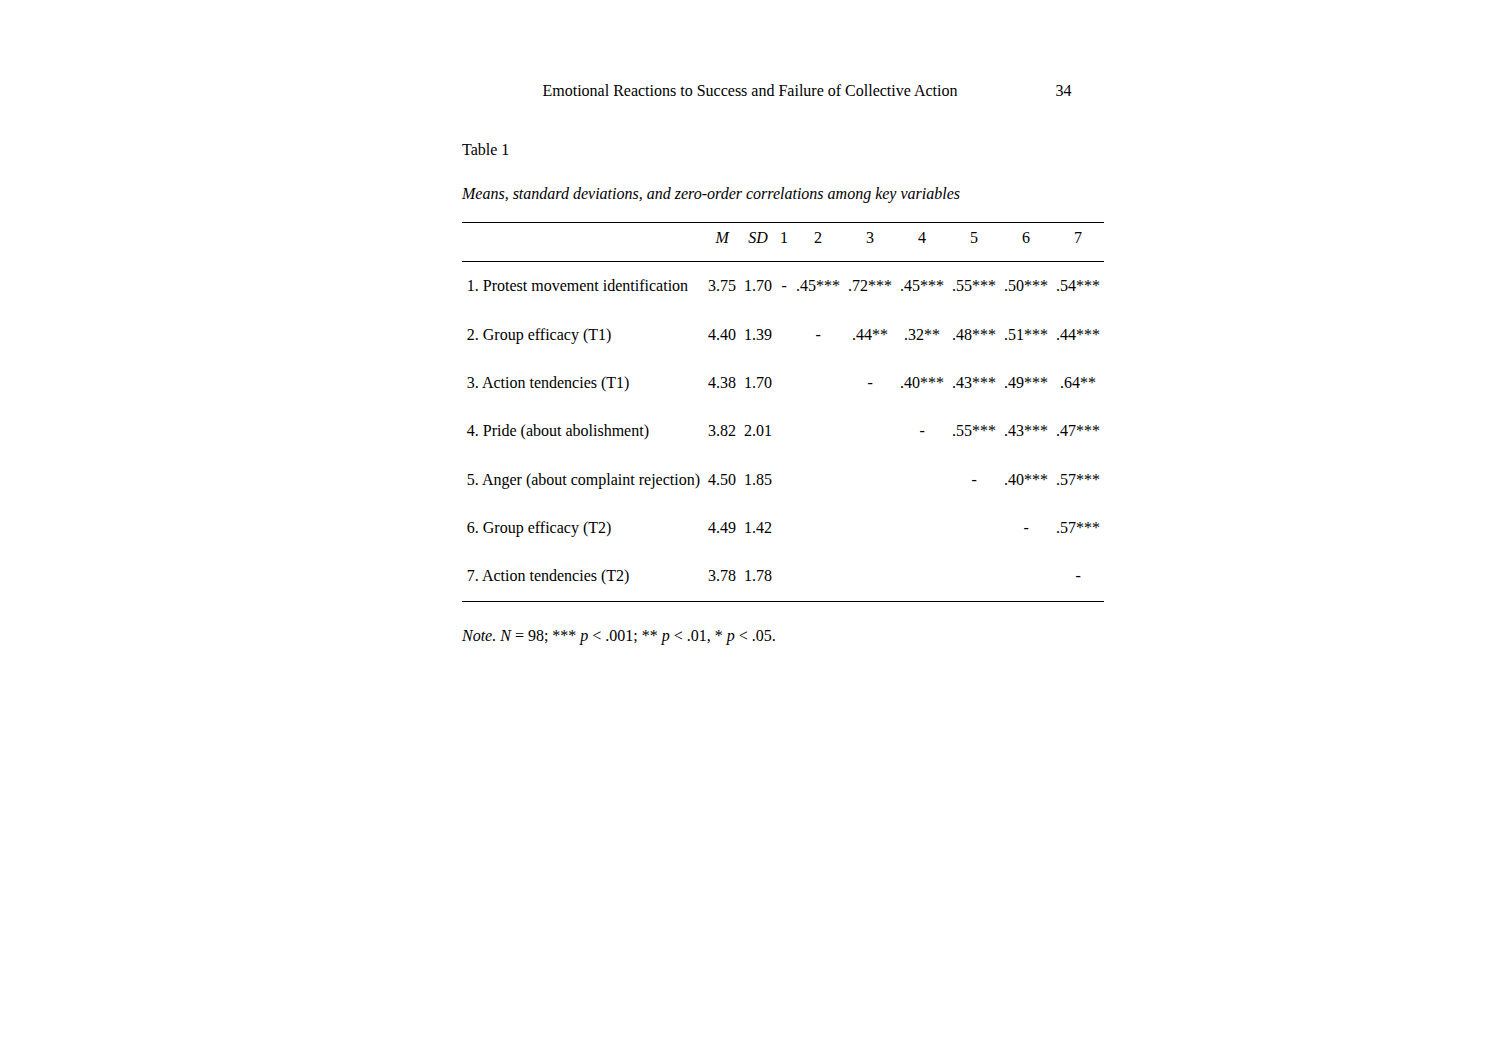Emotional Reactions to Success and Failure of Collective Action 34
Table 1
Means, standard deviations, and zero-order correlations among key variables
| | M | SD | 1 | 2 | 3 | 4 | 5 | 6 | 7 |
| --- | --- | --- | --- | --- | --- | --- | --- | --- | --- |
| 1. Protest movement identification | 3.75 | 1.70 | - | .45*** | .72*** | .45*** | .55*** | .50*** | .54*** |
| 2. Group efficacy (T1) | 4.40 | 1.39 | | - | .44** | .32** | .48*** | .51*** | .44*** |
| 3. Action tendencies (T1) | 4.38 | 1.70 | | | - | .40*** | .43*** | .49*** | .64** |
| 4. Pride (about abolishment) | 3.82 | 2.01 | | | | - | .55*** | .43*** | .47*** |
| 5. Anger (about complaint rejection) | 4.50 | 1.85 | | | | | - | .40*** | .57*** |
| 6. Group efficacy (T2) | 4.49 | 1.42 | | | | | | - | .57*** |
| 7. Action tendencies (T2) | 3.78 | 1.78 | | | | | | | - |
Note. N = 98; *** p < .001; ** p < .01, * p < .05.